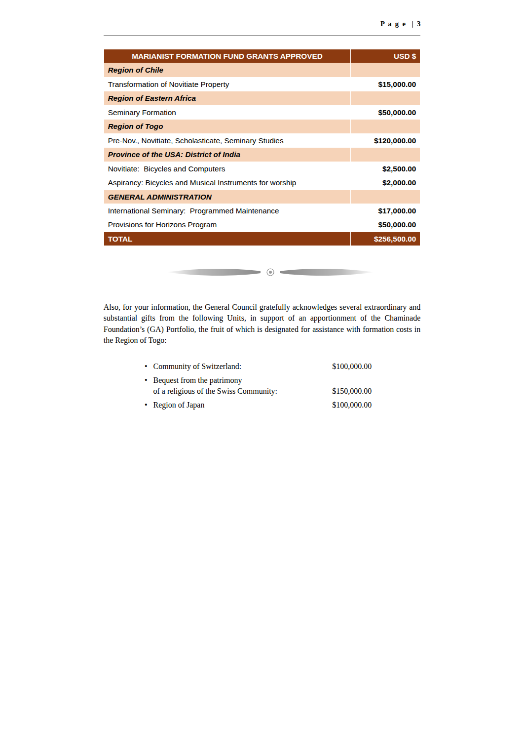P a g e | 3
| MARIANIST FORMATION FUND GRANTS APPROVED | USD $ |
| Region of Chile | |
| Transformation of Novitiate Property | $15,000.00 |
| Region of Eastern Africa | |
| Seminary Formation | $50,000.00 |
| Region of Togo | |
| Pre-Nov., Novitiate, Scholasticate, Seminary Studies | $120,000.00 |
| Province of the USA: District of India | |
| Novitiate: Bicycles and Computers | $2,500.00 |
| Aspirancy: Bicycles and Musical Instruments for worship | $2,000.00 |
| GENERAL ADMINISTRATION | |
| International Seminary: Programmed Maintenance | $17,000.00 |
| Provisions for Horizons Program | $50,000.00 |
| TOTAL | $256,500.00 |
Also, for your information, the General Council gratefully acknowledges several extraordinary and substantial gifts from the following Units, in support of an apportionment of the Chaminade Foundation’s (GA) Portfolio, the fruit of which is designated for assistance with formation costs in the Region of Togo:
Community of Switzerland: $100,000.00
Bequest from the patrimony
of a religious of the Swiss Community: $150,000.00
Region of Japan $100,000.00